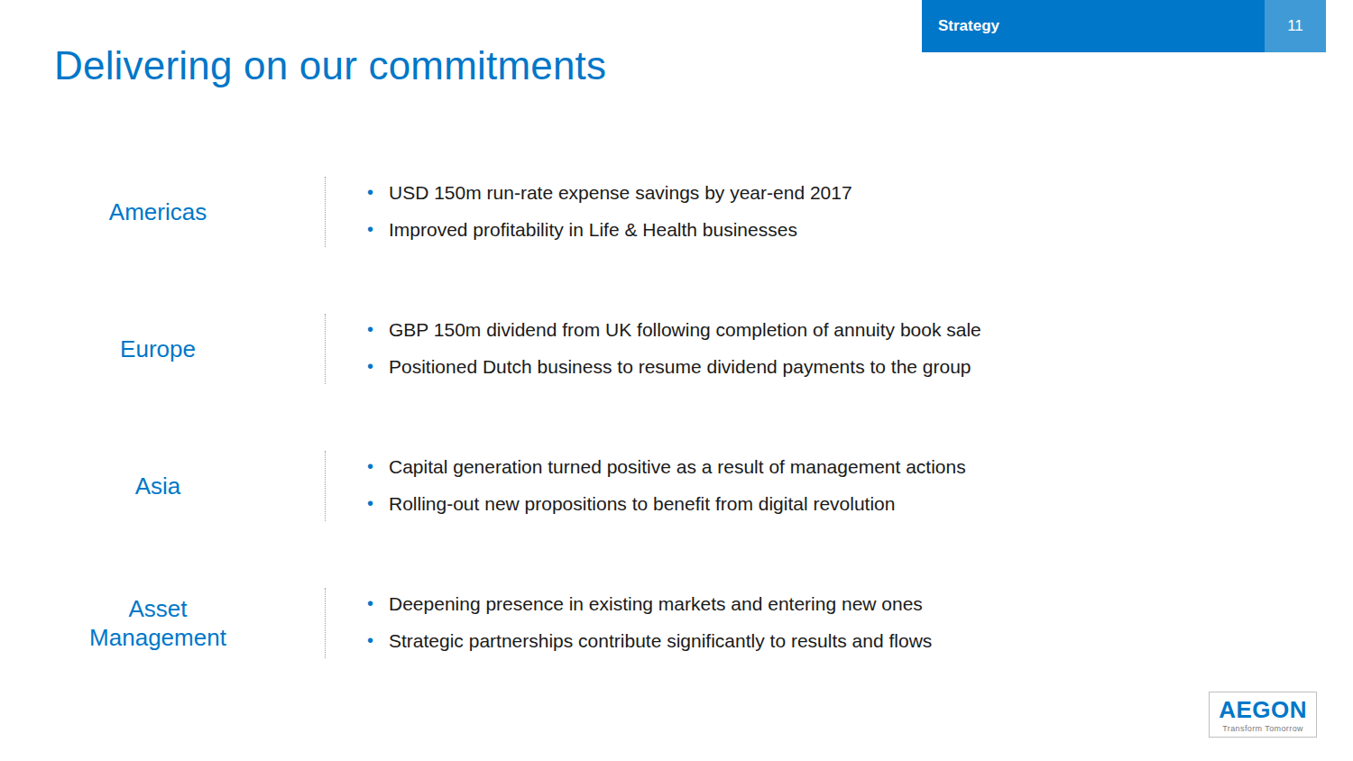Strategy
11
Delivering on our commitments
Americas
USD 150m run-rate expense savings by year-end 2017
Improved profitability in Life & Health businesses
Europe
GBP 150m dividend from UK following completion of annuity book sale
Positioned Dutch business to resume dividend payments to the group
Asia
Capital generation turned positive as a result of management actions
Rolling-out new propositions to benefit from digital revolution
Asset
Management
Deepening presence in existing markets and entering new ones
Strategic partnerships contribute significantly to results and flows
AEGON
Transform Tomorrow